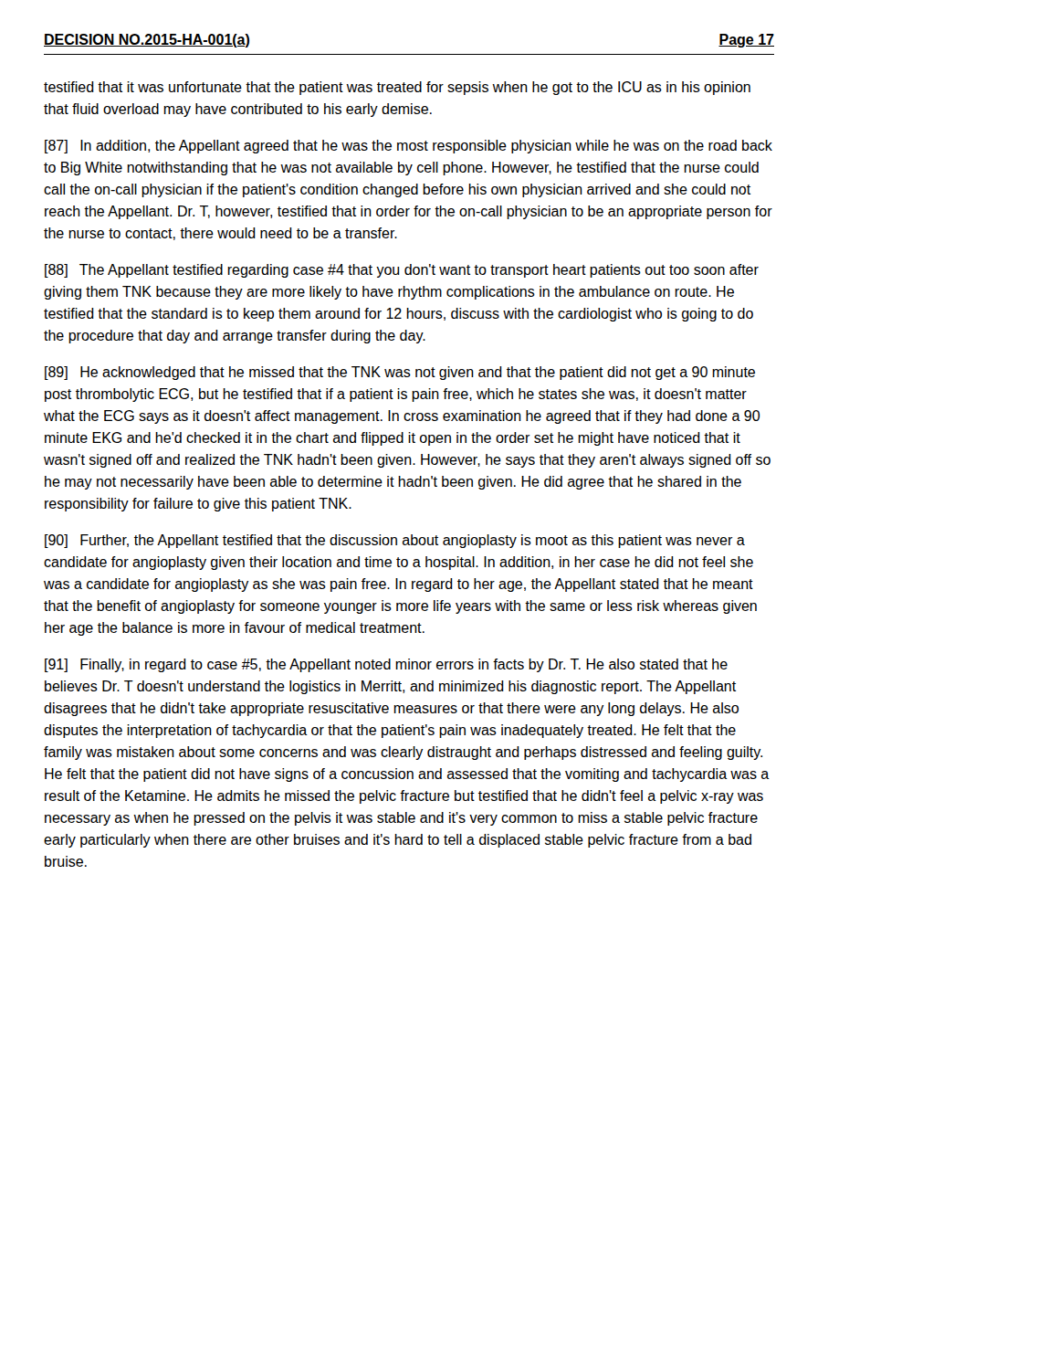DECISION NO.2015-HA-001(a) Page 17
testified that it was unfortunate that the patient was treated for sepsis when he got to the ICU as in his opinion that fluid overload may have contributed to his early demise.
[87] In addition, the Appellant agreed that he was the most responsible physician while he was on the road back to Big White notwithstanding that he was not available by cell phone. However, he testified that the nurse could call the on-call physician if the patient's condition changed before his own physician arrived and she could not reach the Appellant. Dr. T, however, testified that in order for the on-call physician to be an appropriate person for the nurse to contact, there would need to be a transfer.
[88] The Appellant testified regarding case #4 that you don't want to transport heart patients out too soon after giving them TNK because they are more likely to have rhythm complications in the ambulance on route. He testified that the standard is to keep them around for 12 hours, discuss with the cardiologist who is going to do the procedure that day and arrange transfer during the day.
[89] He acknowledged that he missed that the TNK was not given and that the patient did not get a 90 minute post thrombolytic ECG, but he testified that if a patient is pain free, which he states she was, it doesn't matter what the ECG says as it doesn't affect management. In cross examination he agreed that if they had done a 90 minute EKG and he'd checked it in the chart and flipped it open in the order set he might have noticed that it wasn't signed off and realized the TNK hadn't been given. However, he says that they aren't always signed off so he may not necessarily have been able to determine it hadn't been given. He did agree that he shared in the responsibility for failure to give this patient TNK.
[90] Further, the Appellant testified that the discussion about angioplasty is moot as this patient was never a candidate for angioplasty given their location and time to a hospital. In addition, in her case he did not feel she was a candidate for angioplasty as she was pain free. In regard to her age, the Appellant stated that he meant that the benefit of angioplasty for someone younger is more life years with the same or less risk whereas given her age the balance is more in favour of medical treatment.
[91] Finally, in regard to case #5, the Appellant noted minor errors in facts by Dr. T. He also stated that he believes Dr. T doesn't understand the logistics in Merritt, and minimized his diagnostic report. The Appellant disagrees that he didn't take appropriate resuscitative measures or that there were any long delays. He also disputes the interpretation of tachycardia or that the patient's pain was inadequately treated. He felt that the family was mistaken about some concerns and was clearly distraught and perhaps distressed and feeling guilty. He felt that the patient did not have signs of a concussion and assessed that the vomiting and tachycardia was a result of the Ketamine. He admits he missed the pelvic fracture but testified that he didn't feel a pelvic x-ray was necessary as when he pressed on the pelvis it was stable and it's very common to miss a stable pelvic fracture early particularly when there are other bruises and it's hard to tell a displaced stable pelvic fracture from a bad bruise.